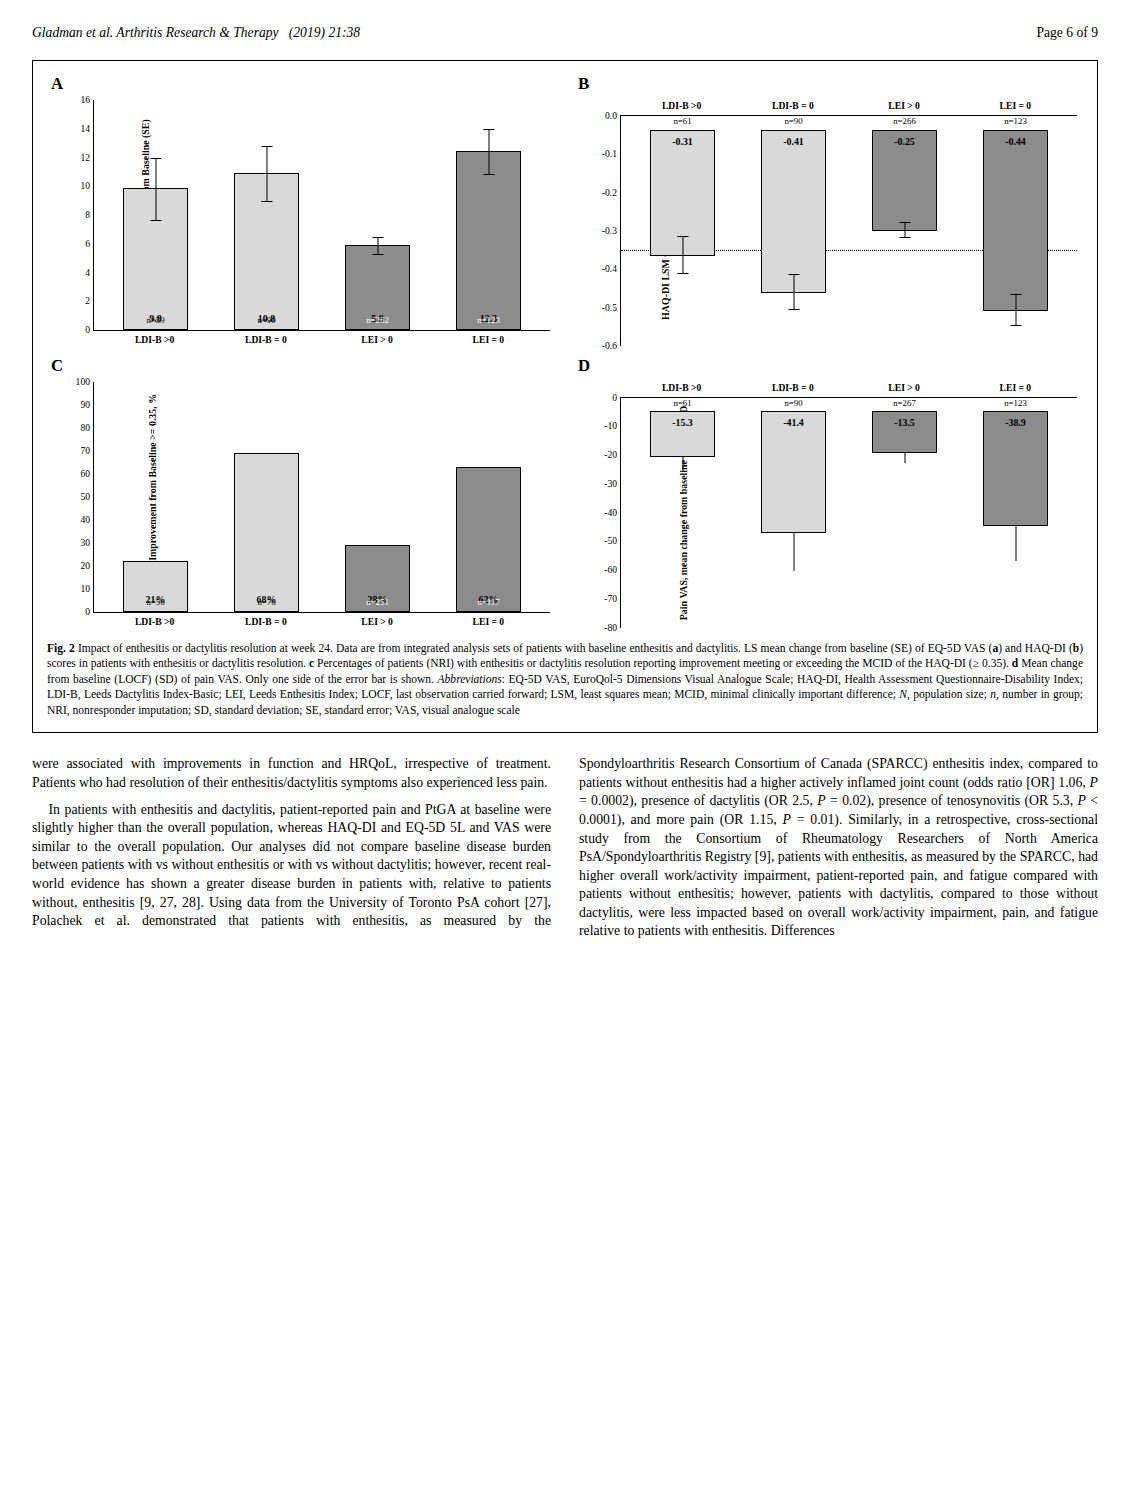Gladman et al. Arthritis Research & Therapy (2019) 21:38
Page 6 of 9
A
EQ-5D VAS LSM Change from Baseline (SE)
16 14 12 10 8 6 4 2 0
9.8
n=59
10.8
n=90
5.8
n=262
12.3
n=123
LDI-B >0 LDI-B = 0 LEI > 0 LEI = 0
B
LDI-B >0 LDI-B = 0 LEI > 0 LEI = 0
HAQ-DI LSM Change from Baseline (SE)
0.0 -0.1 -0.2 -0.3 -0.4 -0.5 -0.6
n=61
-0.31
n=90
-0.41
n=266
-0.25
n=123
-0.44
C
HAQ-DI Improvement from Baseline >= 0.35, %
100 90 80 70 60 50 40 30 20 10 0
21%
n=56
68%
n=76
28%
n=251
62%
n=117
LDI-B >0 LDI-B = 0 LEI > 0 LEI = 0
D
LDI-B >0 LDI-B = 0 LEI > 0 LEI = 0
Pain VAS, mean change from baseline (LOCF), SD
0 -10 -20 -30 -40 -50 -60 -70 -80
n=61
-15.3
n=90
-41.4
n=267
-13.5
n=123
-38.9
Fig. 2 Impact of enthesitis or dactylitis resolution at week 24. Data are from integrated analysis sets of patients with baseline enthesitis and dactylitis. LS mean change from baseline (SE) of EQ-5D VAS (a) and HAQ-DI (b) scores in patients with enthesitis or dactylitis resolution. c Percentages of patients (NRI) with enthesitis or dactylitis resolution reporting improvement meeting or exceeding the MCID of the HAQ-DI (≥ 0.35). d Mean change from baseline (LOCF) (SD) of pain VAS. Only one side of the error bar is shown. Abbreviations: EQ-5D VAS, EuroQol-5 Dimensions Visual Analogue Scale; HAQ-DI, Health Assessment Questionnaire-Disability Index; LDI-B, Leeds Dactylitis Index-Basic; LEI, Leeds Enthesitis Index; LOCF, last observation carried forward; LSM, least squares mean; MCID, minimal clinically important difference; N, population size; n, number in group; NRI, nonresponder imputation; SD, standard deviation; SE, standard error; VAS, visual analogue scale
were associated with improvements in function and HRQoL, irrespective of treatment. Patients who had resolution of their enthesitis/dactylitis symptoms also experienced less pain.
In patients with enthesitis and dactylitis, patient-reported pain and PtGA at baseline were slightly higher than the overall population, whereas HAQ-DI and EQ-5D 5L and VAS were similar to the overall population. Our analyses did not compare baseline disease burden between patients with vs without enthesitis or with vs without dactylitis; however, recent real-world evidence has shown a greater disease burden in patients with, relative to patients without, enthesitis [9, 27, 28]. Using data from the University of Toronto PsA cohort [27], Polachek et al. demonstrated that patients with enthesitis, as measured by the Spondyloarthritis Research Consortium of Canada (SPARCC) enthesitis index, compared to patients without enthesitis had a higher actively inflamed joint count (odds ratio [OR] 1.06, P = 0.0002), presence of dactylitis (OR 2.5, P = 0.02), presence of tenosynovitis (OR 5.3, P < 0.0001), and more pain (OR 1.15, P = 0.01). Similarly, in a retrospective, cross-sectional study from the Consortium of Rheumatology Researchers of North America PsA/Spondyloarthritis Registry [9], patients with enthesitis, as measured by the SPARCC, had higher overall work/activity impairment, patient-reported pain, and fatigue compared with patients without enthesitis; however, patients with dactylitis, compared to those without dactylitis, were less impacted based on overall work/activity impairment, pain, and fatigue relative to patients with enthesitis. Differences